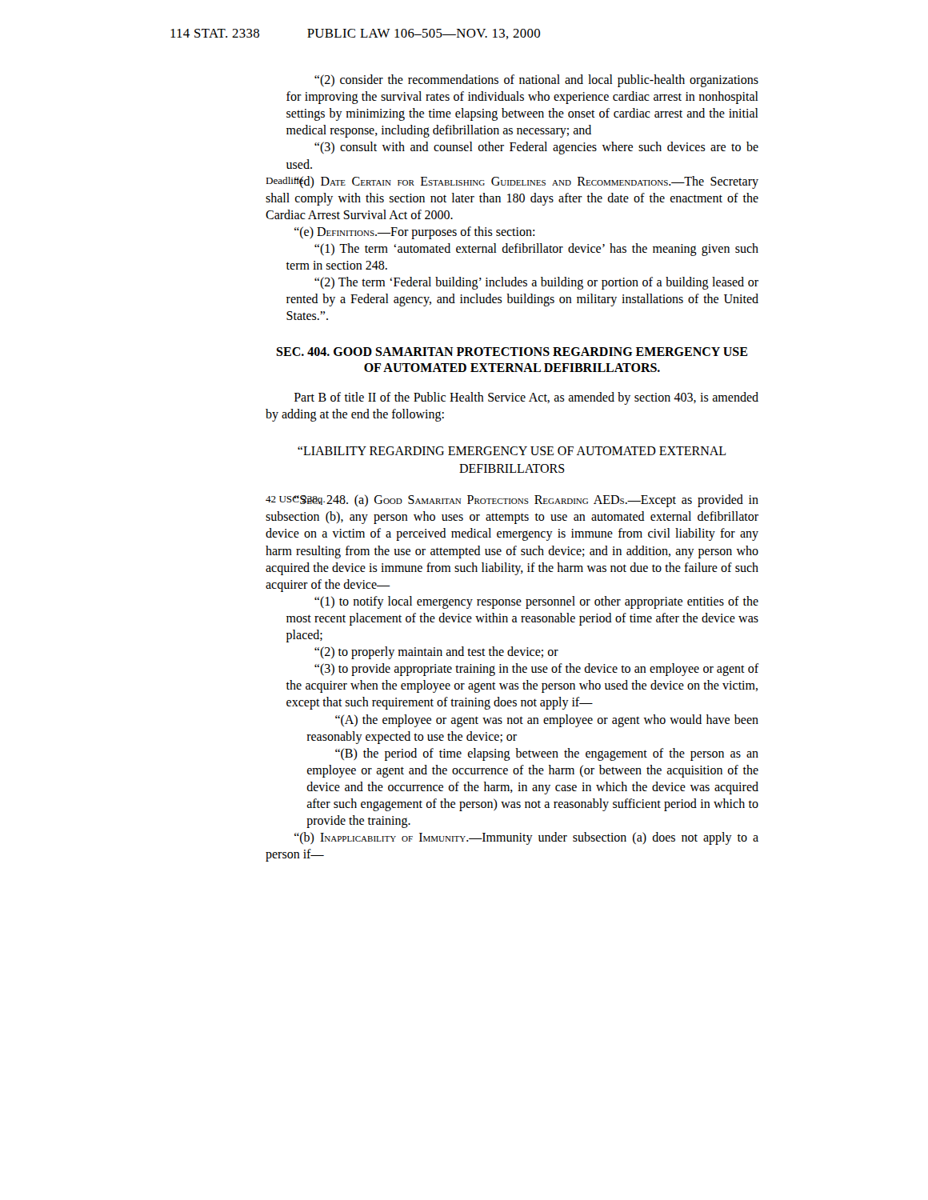114 STAT. 2338 PUBLIC LAW 106–505—NOV. 13, 2000
“(2) consider the recommendations of national and local public-health organizations for improving the survival rates of individuals who experience cardiac arrest in nonhospital settings by minimizing the time elapsing between the onset of cardiac arrest and the initial medical response, including defibrillation as necessary; and
“(3) consult with and counsel other Federal agencies where such devices are to be used.
Deadline.
“(d) Date Certain for Establishing Guidelines and Recommendations.—The Secretary shall comply with this section not later than 180 days after the date of the enactment of the Cardiac Arrest Survival Act of 2000.
“(e) Definitions.—For purposes of this section:
“(1) The term ‘automated external defibrillator device’ has the meaning given such term in section 248.
“(2) The term ‘Federal building’ includes a building or portion of a building leased or rented by a Federal agency, and includes buildings on military installations of the United States.”.
SEC. 404. GOOD SAMARITAN PROTECTIONS REGARDING EMERGENCY USE OF AUTOMATED EXTERNAL DEFIBRILLATORS.
Part B of title II of the Public Health Service Act, as amended by section 403, is amended by adding at the end the following:
“LIABILITY REGARDING EMERGENCY USE OF AUTOMATED EXTERNAL DEFIBRILLATORS
42 USC 238q.
“Sec. 248. (a) Good Samaritan Protections Regarding AEDs.—Except as provided in subsection (b), any person who uses or attempts to use an automated external defibrillator device on a victim of a perceived medical emergency is immune from civil liability for any harm resulting from the use or attempted use of such device; and in addition, any person who acquired the device is immune from such liability, if the harm was not due to the failure of such acquirer of the device—
“(1) to notify local emergency response personnel or other appropriate entities of the most recent placement of the device within a reasonable period of time after the device was placed;
“(2) to properly maintain and test the device; or
“(3) to provide appropriate training in the use of the device to an employee or agent of the acquirer when the employee or agent was the person who used the device on the victim, except that such requirement of training does not apply if—
“(A) the employee or agent was not an employee or agent who would have been reasonably expected to use the device; or
“(B) the period of time elapsing between the engagement of the person as an employee or agent and the occurrence of the harm (or between the acquisition of the device and the occurrence of the harm, in any case in which the device was acquired after such engagement of the person) was not a reasonably sufficient period in which to provide the training.
“(b) Inapplicability of Immunity.—Immunity under subsection (a) does not apply to a person if—